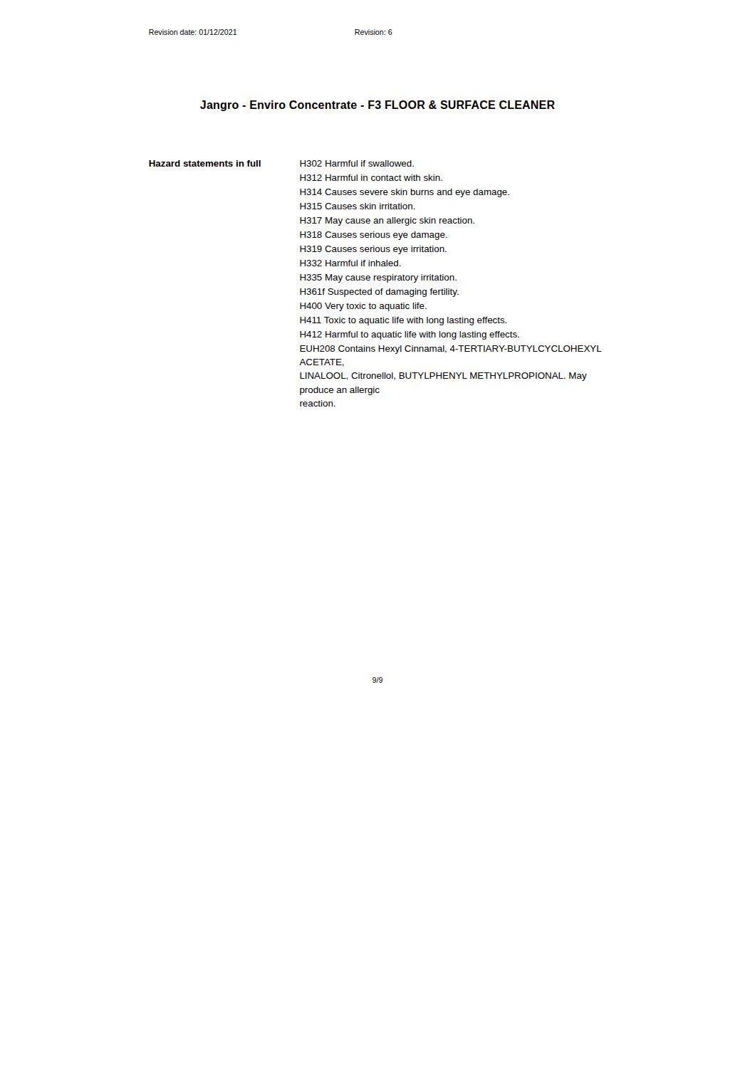Revision date: 01/12/2021
Revision: 6
Jangro - Enviro Concentrate - F3 FLOOR & SURFACE CLEANER
Hazard statements in full
H302 Harmful if swallowed.
H312 Harmful in contact with skin.
H314 Causes severe skin burns and eye damage.
H315 Causes skin irritation.
H317 May cause an allergic skin reaction.
H318 Causes serious eye damage.
H319 Causes serious eye irritation.
H332 Harmful if inhaled.
H335 May cause respiratory irritation.
H361f Suspected of damaging fertility.
H400 Very toxic to aquatic life.
H411 Toxic to aquatic life with long lasting effects.
H412 Harmful to aquatic life with long lasting effects.
EUH208 Contains Hexyl Cinnamal, 4-TERTIARY-BUTYLCYCLOHEXYL ACETATE,
LINALOOL, Citronellol, BUTYLPHENYL METHYLPROPIONAL. May produce an allergic
reaction.
9/9